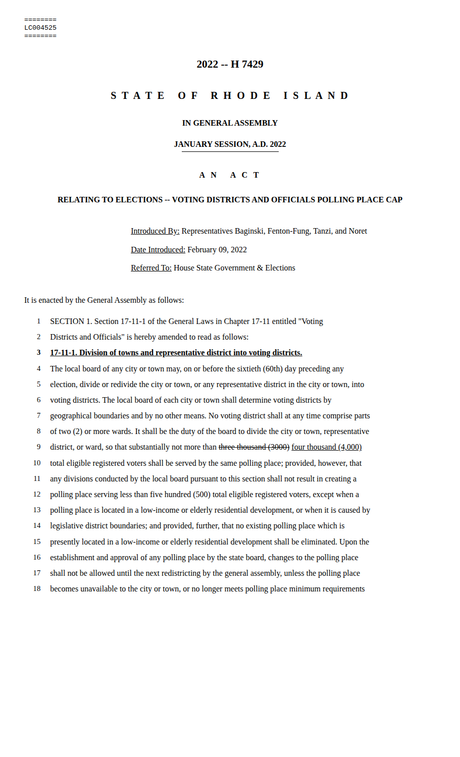========
LC004525
========
2022 -- H 7429
S T A T E O F R H O D E I S L A N D
IN GENERAL ASSEMBLY
JANUARY SESSION, A.D. 2022
A N A C T
RELATING TO ELECTIONS -- VOTING DISTRICTS AND OFFICIALS POLLING PLACE CAP
Introduced By: Representatives Baginski, Fenton-Fung, Tanzi, and Noret
Date Introduced: February 09, 2022
Referred To: House State Government & Elections
It is enacted by the General Assembly as follows:
SECTION 1. Section 17-11-1 of the General Laws in Chapter 17-11 entitled "Voting
Districts and Officials" is hereby amended to read as follows:
17-11-1. Division of towns and representative district into voting districts.
The local board of any city or town may, on or before the sixtieth (60th) day preceding any
election, divide or redivide the city or town, or any representative district in the city or town, into
voting districts. The local board of each city or town shall determine voting districts by
geographical boundaries and by no other means. No voting district shall at any time comprise parts
of two (2) or more wards. It shall be the duty of the board to divide the city or town, representative
district, or ward, so that substantially not more than three thousand (3000) four thousand (4,000)
total eligible registered voters shall be served by the same polling place; provided, however, that
any divisions conducted by the local board pursuant to this section shall not result in creating a
polling place serving less than five hundred (500) total eligible registered voters, except when a
polling place is located in a low-income or elderly residential development, or when it is caused by
legislative district boundaries; and provided, further, that no existing polling place which is
presently located in a low-income or elderly residential development shall be eliminated. Upon the
establishment and approval of any polling place by the state board, changes to the polling place
shall not be allowed until the next redistricting by the general assembly, unless the polling place
becomes unavailable to the city or town, or no longer meets polling place minimum requirements